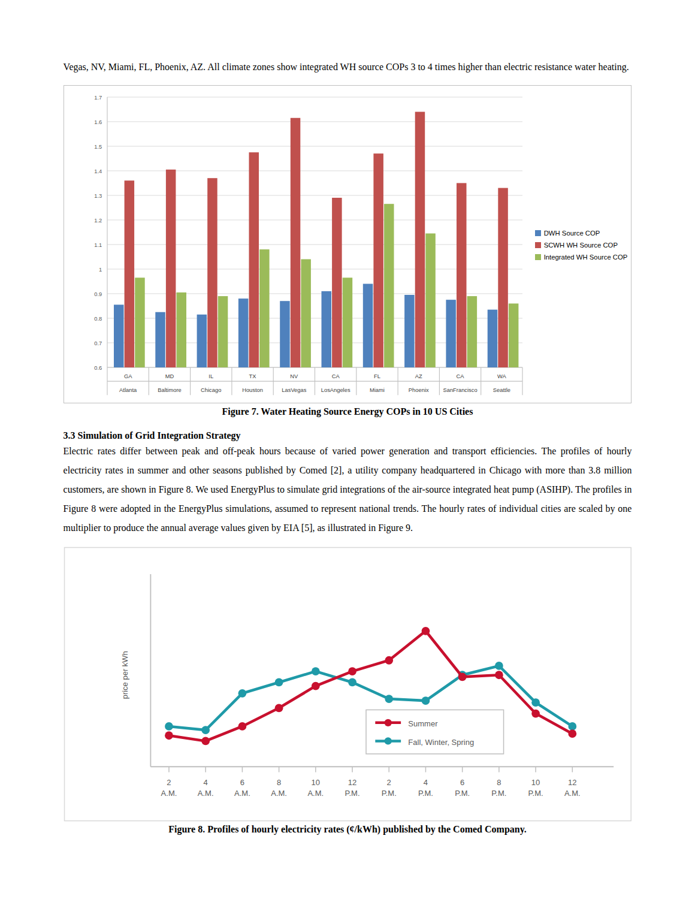Vegas, NV, Miami, FL, Phoenix, AZ. All climate zones show integrated WH source COPs 3 to 4 times higher than electric resistance water heating.
1.7 1.6 1.5 1.4 1.3 1.2 1.1 1 0.9 0.8 0.7 0.6 GA MD IL TX NV CA FL AZ CA WA Atlanta Baltimore Chicago Houston LasVegas LosAngeles Miami Phoenix SanFrancisco Seattle
DWH Source COP
SCWH WH Source COP
Integrated WH Source COP
Figure 7. Water Heating Source Energy COPs in 10 US Cities
3.3 Simulation of Grid Integration Strategy
Electric rates differ between peak and off-peak hours because of varied power generation and transport efficiencies. The profiles of hourly electricity rates in summer and other seasons published by Comed [2], a utility company headquartered in Chicago with more than 3.8 million customers, are shown in Figure 8. We used EnergyPlus to simulate grid integrations of the air-source integrated heat pump (ASIHP). The profiles in Figure 8 were adopted in the EnergyPlus simulations, assumed to represent national trends. The hourly rates of individual cities are scaled by one multiplier to produce the annual average values given by EIA [5], as illustrated in Figure 9.
price per kWh 2A.M. 4A.M. 6A.M. 8A.M. 10A.M. 12P.M. 2P.M. 4P.M. 6P.M. 8P.M. 10P.M. 12A.M. Summer Fall, Winter, Spring
Figure 8. Profiles of hourly electricity rates (¢/kWh) published by the Comed Company.